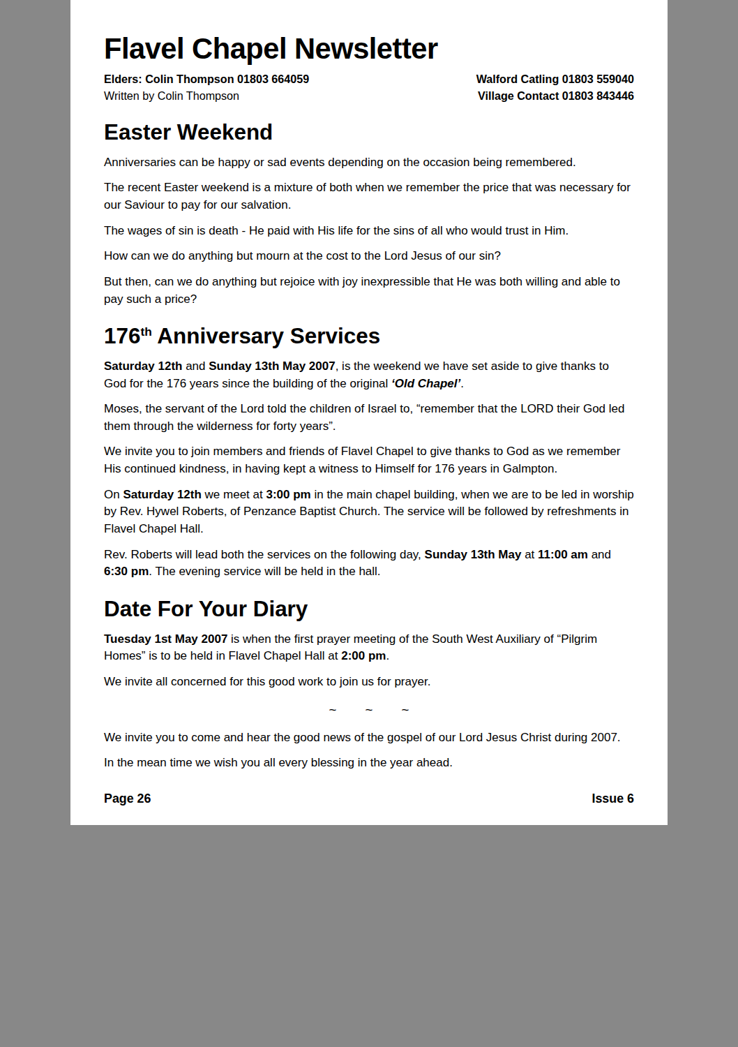Flavel Chapel Newsletter
Elders: Colin Thompson 01803 664059 Walford Catling 01803 559040
Written by Colin Thompson Village Contact 01803 843446
Easter Weekend
Anniversaries can be happy or sad events depending on the occasion being remembered.
The recent Easter weekend is a mixture of both when we remember the price that was necessary for our Saviour to pay for our salvation.
The wages of sin is death - He paid with His life for the sins of all who would trust in Him.
How can we do anything but mourn at the cost to the Lord Jesus of our sin?
But then, can we do anything but rejoice with joy inexpressible that He was both willing and able to pay such a price?
176th Anniversary Services
Saturday 12th and Sunday 13th May 2007, is the weekend we have set aside to give thanks to God for the 176 years since the building of the original ‘Old Chapel’.
Moses, the servant of the Lord told the children of Israel to, “remember that the LORD their God led them through the wilderness for forty years”.
We invite you to join members and friends of Flavel Chapel to give thanks to God as we remember His continued kindness, in having kept a witness to Himself for 176 years in Galmpton.
On Saturday 12th we meet at 3:00 pm in the main chapel building, when we are to be led in worship by Rev. Hywel Roberts, of Penzance Baptist Church. The service will be followed by refreshments in Flavel Chapel Hall.
Rev. Roberts will lead both the services on the following day, Sunday 13th May at 11:00 am and 6:30 pm. The evening service will be held in the hall.
Date For Your Diary
Tuesday 1st May 2007 is when the first prayer meeting of the South West Auxiliary of “Pilgrim Homes” is to be held in Flavel Chapel Hall at 2:00 pm.
We invite all concerned for this good work to join us for prayer.
~~~
We invite you to come and hear the good news of the gospel of our Lord Jesus Christ during 2007.
In the mean time we wish you all every blessing in the year ahead.
Page 26 Issue 6